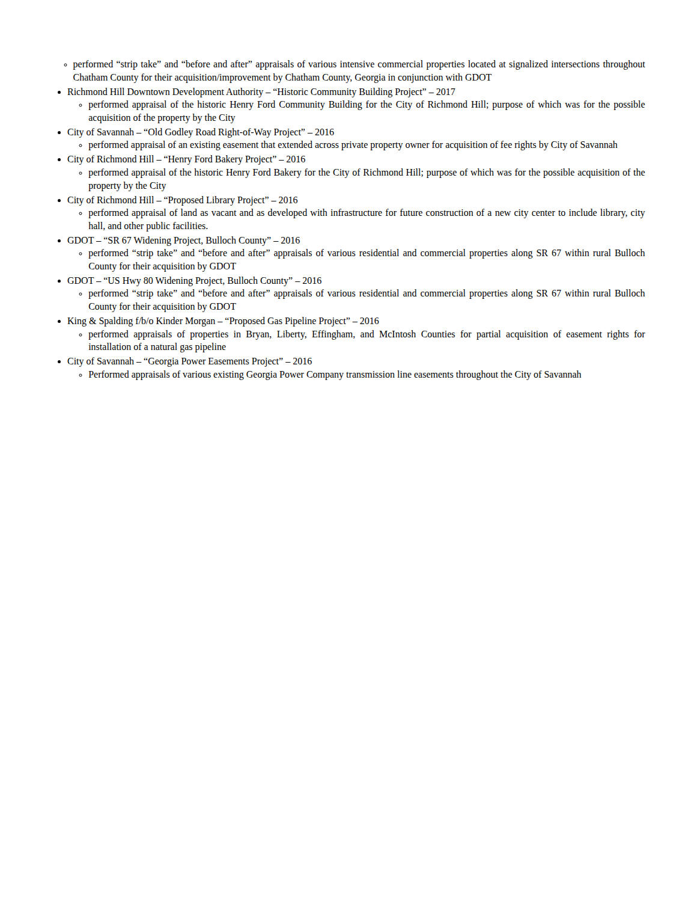performed “strip take” and “before and after” appraisals of various intensive commercial properties located at signalized intersections throughout Chatham County for their acquisition/improvement by Chatham County, Georgia in conjunction with GDOT
Richmond Hill Downtown Development Authority – “Historic Community Building Project” – 2017
performed appraisal of the historic Henry Ford Community Building for the City of Richmond Hill; purpose of which was for the possible acquisition of the property by the City
City of Savannah – “Old Godley Road Right-of-Way Project” – 2016
performed appraisal of an existing easement that extended across private property owner for acquisition of fee rights by City of Savannah
City of Richmond Hill – “Henry Ford Bakery Project” – 2016
performed appraisal of the historic Henry Ford Bakery for the City of Richmond Hill; purpose of which was for the possible acquisition of the property by the City
City of Richmond Hill – “Proposed Library Project” – 2016
performed appraisal of land as vacant and as developed with infrastructure for future construction of a new city center to include library, city hall, and other public facilities.
GDOT – “SR 67 Widening Project, Bulloch County” – 2016
performed “strip take” and “before and after” appraisals of various residential and commercial properties along SR 67 within rural Bulloch County for their acquisition by GDOT
GDOT – “US Hwy 80 Widening Project, Bulloch County” – 2016
performed “strip take” and “before and after” appraisals of various residential and commercial properties along SR 67 within rural Bulloch County for their acquisition by GDOT
King & Spalding f/b/o Kinder Morgan – “Proposed Gas Pipeline Project” – 2016
performed appraisals of properties in Bryan, Liberty, Effingham, and McIntosh Counties for partial acquisition of easement rights for installation of a natural gas pipeline
City of Savannah – “Georgia Power Easements Project” – 2016
Performed appraisals of various existing Georgia Power Company transmission line easements throughout the City of Savannah